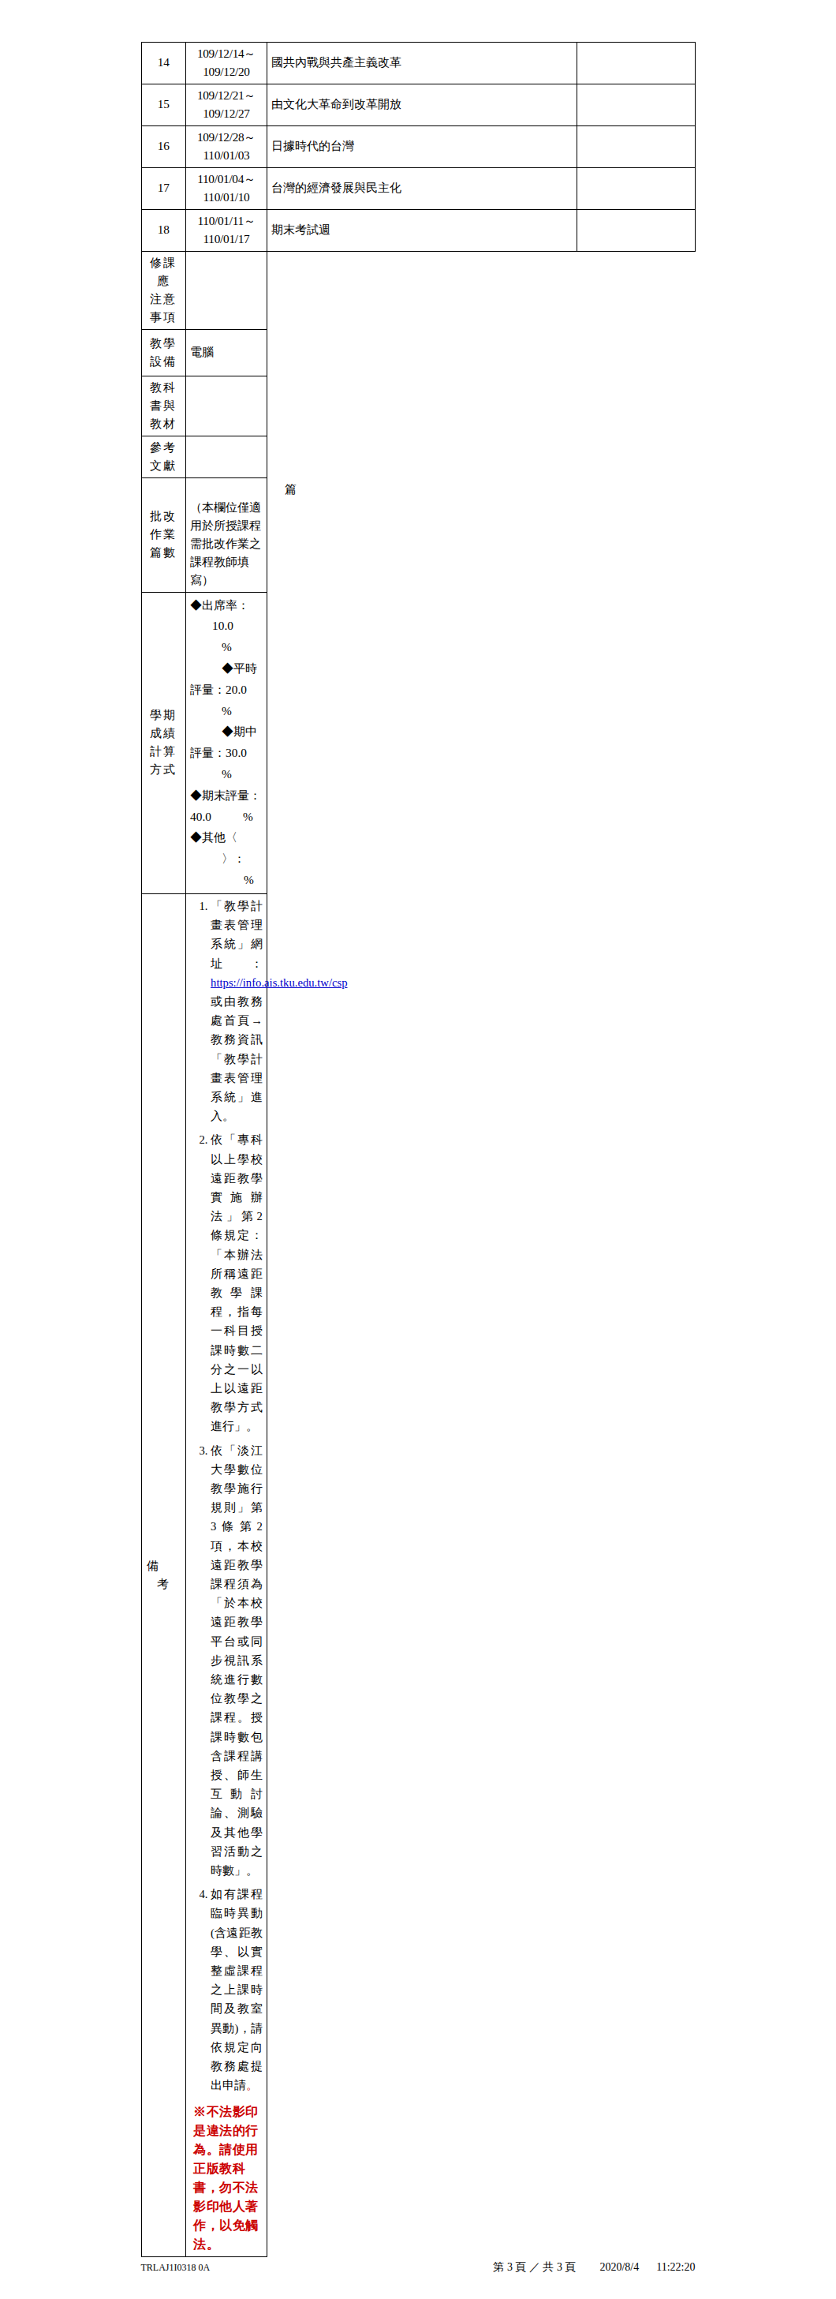| 14 | 109/12/14～ 109/12/20 | 國共內戰與共產主義改革 | |
| 15 | 109/12/21～ 109/12/27 | 由文化大革命到改革開放 | |
| 16 | 109/12/28～ 110/01/03 | 日據時代的台灣 | |
| 17 | 110/01/04～ 110/01/10 | 台灣的經濟發展與民主化 | |
| 18 | 110/01/11～ 110/01/17 | 期末考試週 | |
| 修課應 注意事項 | |
| 教學設備 | 電腦 |
| 教科書與 教材 | |
| 參考文獻 | |
| 批改作業 篇數 | 篇（本欄位僅適用於所授課程需批改作業之課程教師填寫） |
| 學期成績 計算方式 | ◆出席率： 10.0 % ◆平時評量：20.0 % ◆期中評量：30.0 % ◆期末評量：40.0 % ◆其他〈 〉： % |
| 備 考 | 「教學計畫表管理系統」網址： https://info.ais.tku.edu.tw/csp 或由教務處首頁→教務資訊「教學計畫表管理系統」進入。 依「專科以上學校遠距教學實施辦法」第2條規定：「本辦法所稱遠距教學課程，指每一科目授課時數二分之一以上以遠距教學方式進行」。 依「淡江大學數位教學施行規則」第3條第2項，本校遠距教學課程須為「於本校遠距教學平台或同步視訊系統進行數位教學之課程。授課時數包含課程講授、師生互動討論、測驗及其他學習活動之時數」。 如有課程臨時異動(含遠距教學、以實整虛課程之上課時間及教室異動)，請依規定向教務處提出申請 。 ※不法影印是違法的行為。請使用正版教科書，勿不法影印他人著作，以免觸法。 |
TRLAJ1I0318 0A
第 3 頁 ／ 共 3 頁 2020/8/4 11:22:20